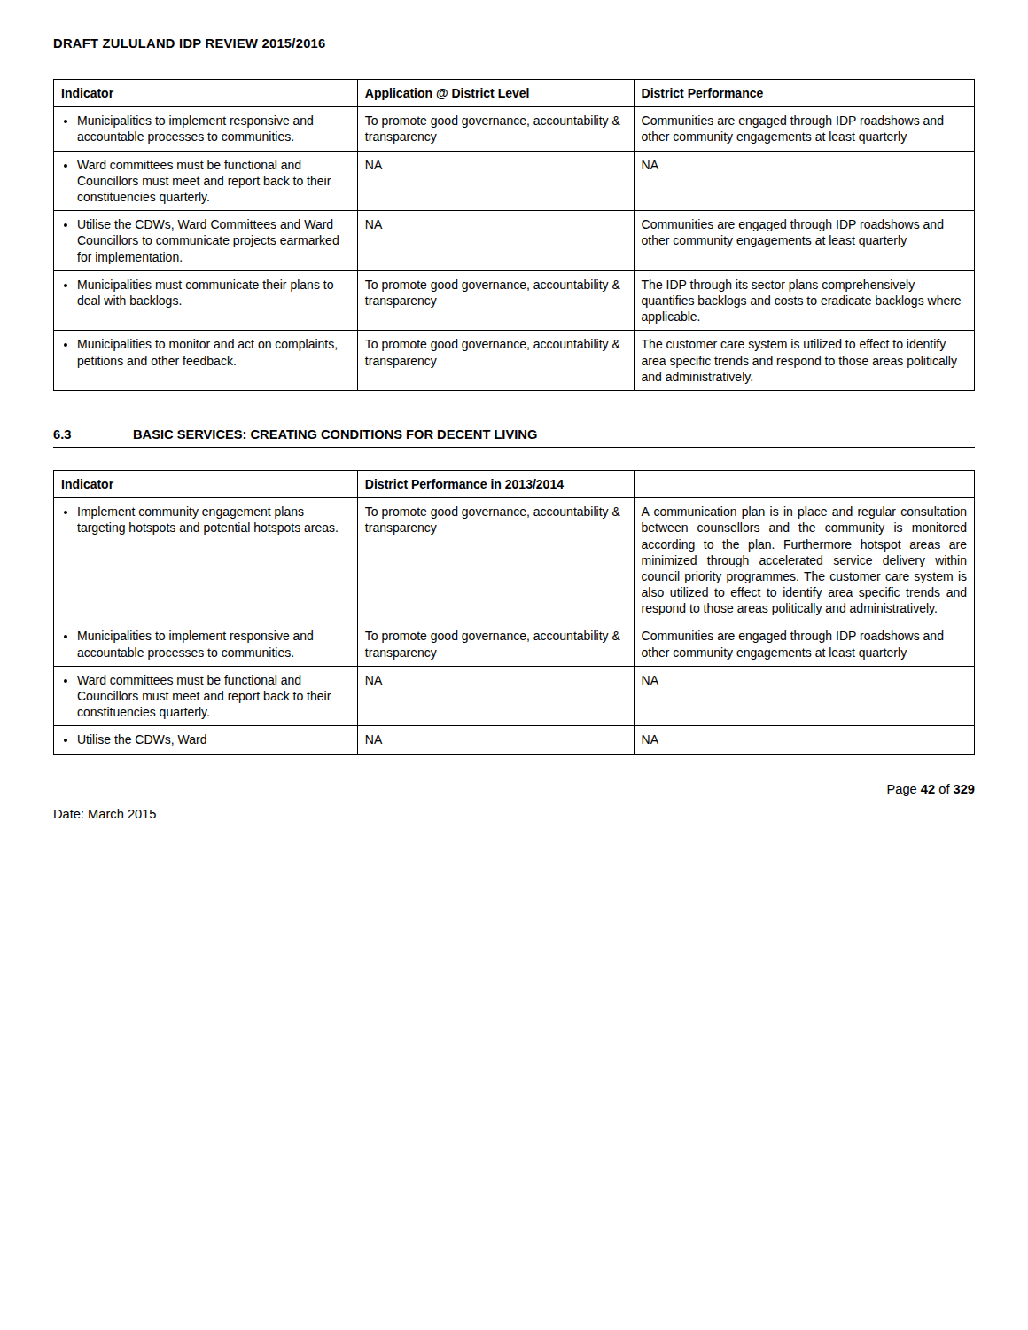DRAFT ZULULAND IDP REVIEW 2015/2016
| Indicator | Application @ District Level | District Performance |
| --- | --- | --- |
| Municipalities to implement responsive and accountable processes to communities. | To promote good governance, accountability & transparency | Communities are engaged through IDP roadshows and other community engagements at least quarterly |
| Ward committees must be functional and Councillors must meet and report back to their constituencies quarterly. | NA | NA |
| Utilise the CDWs, Ward Committees and Ward Councillors to communicate projects earmarked for implementation. | NA | Communities are engaged through IDP roadshows and other community engagements at least quarterly |
| Municipalities must communicate their plans to deal with backlogs. | To promote good governance, accountability & transparency | The IDP through its sector plans comprehensively quantifies backlogs and costs to eradicate backlogs where applicable. |
| Municipalities to monitor and act on complaints, petitions and other feedback. | To promote good governance, accountability & transparency | The customer care system is utilized to effect to identify area specific trends and respond to those areas politically and administratively. |
6.3 BASIC SERVICES: CREATING CONDITIONS FOR DECENT LIVING
| Indicator | District Performance in 2013/2014 | |
| --- | --- | --- |
| Implement community engagement plans targeting hotspots and potential hotspots areas. | To promote good governance, accountability & transparency | A communication plan is in place and regular consultation between counsellors and the community is monitored according to the plan. Furthermore hotspot areas are minimized through accelerated service delivery within council priority programmes. The customer care system is also utilized to effect to identify area specific trends and respond to those areas politically and administratively. |
| Municipalities to implement responsive and accountable processes to communities. | To promote good governance, accountability & transparency | Communities are engaged through IDP roadshows and other community engagements at least quarterly |
| Ward committees must be functional and Councillors must meet and report back to their constituencies quarterly. | NA | NA |
| Utilise the CDWs, Ward | NA | NA |
Page 42 of 329
Date: March 2015